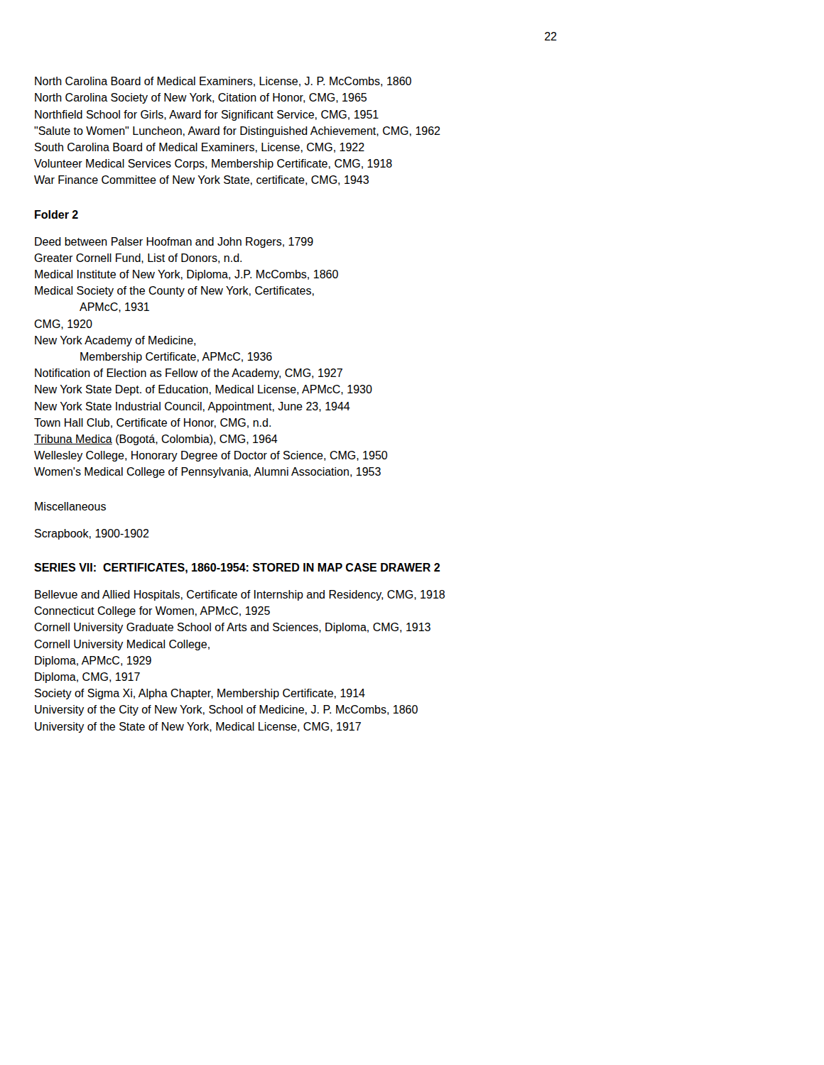22
North Carolina Board of Medical Examiners, License, J. P. McCombs, 1860
North Carolina Society of New York, Citation of Honor, CMG, 1965
Northfield School for Girls, Award for Significant Service, CMG, 1951
"Salute to Women" Luncheon, Award for Distinguished Achievement, CMG, 1962
South Carolina Board of Medical Examiners, License, CMG, 1922
Volunteer Medical Services Corps, Membership Certificate, CMG, 1918
War Finance Committee of New York State, certificate, CMG, 1943
Folder 2
Deed between Palser Hoofman and John Rogers, 1799
Greater Cornell Fund, List of Donors, n.d.
Medical Institute of New York, Diploma, J.P. McCombs, 1860
Medical Society of the County of New York, Certificates,
APMcC, 1931
CMG, 1920
New York Academy of Medicine,
Membership Certificate, APMcC, 1936
Notification of Election as Fellow of the Academy, CMG, 1927
New York State Dept. of Education, Medical License, APMcC, 1930
New York State Industrial Council, Appointment, June 23, 1944
Town Hall Club, Certificate of Honor, CMG, n.d.
Tribuna Medica (Bogotá, Colombia), CMG, 1964
Wellesley College, Honorary Degree of Doctor of Science, CMG, 1950
Women's Medical College of Pennsylvania, Alumni Association, 1953
Miscellaneous
Scrapbook, 1900-1902
SERIES VII: CERTIFICATES, 1860-1954: STORED IN MAP CASE DRAWER 2
Bellevue and Allied Hospitals, Certificate of Internship and Residency, CMG, 1918
Connecticut College for Women, APMcC, 1925
Cornell University Graduate School of Arts and Sciences, Diploma, CMG, 1913
Cornell University Medical College,
Diploma, APMcC, 1929
Diploma, CMG, 1917
Society of Sigma Xi, Alpha Chapter, Membership Certificate, 1914
University of the City of New York, School of Medicine, J. P. McCombs, 1860
University of the State of New York, Medical License, CMG, 1917